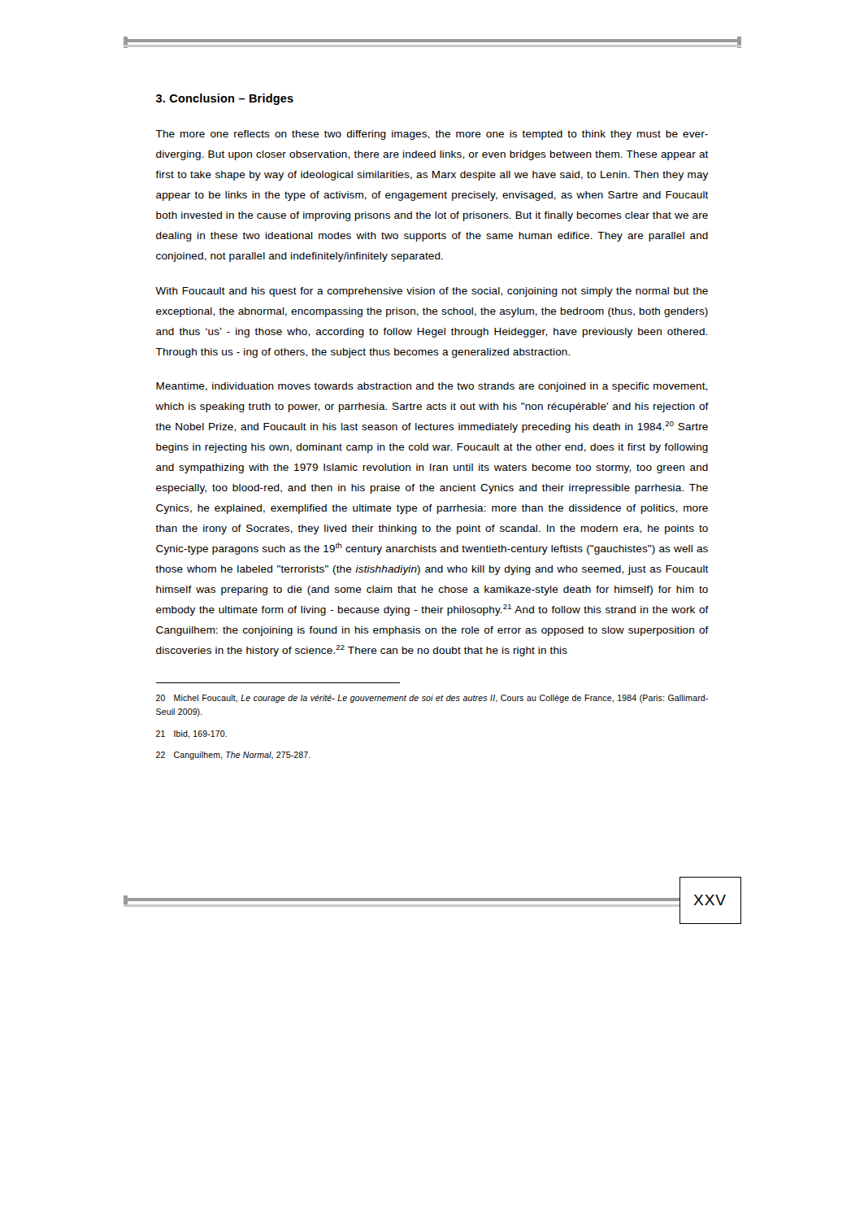3. Conclusion – Bridges
The more one reflects on these two differing images, the more one is tempted to think they must be ever-diverging. But upon closer observation, there are indeed links, or even bridges between them. These appear at first to take shape by way of ideological similarities, as Marx despite all we have said, to Lenin. Then they may appear to be links in the type of activism, of engagement precisely, envisaged, as when Sartre and Foucault both invested in the cause of improving prisons and the lot of prisoners. But it finally becomes clear that we are dealing in these two ideational modes with two supports of the same human edifice. They are parallel and conjoined, not parallel and indefinitely/infinitely separated.
With Foucault and his quest for a comprehensive vision of the social, conjoining not simply the normal but the exceptional, the abnormal, encompassing the prison, the school, the asylum, the bedroom (thus, both genders) and thus ‘us’ ‑ ing those who, according to follow Hegel through Heidegger, have previously been othered. Through this us ‑ ing of others, the subject thus becomes a generalized abstraction.
Meantime, individuation moves towards abstraction and the two strands are conjoined in a specific movement, which is speaking truth to power, or parrhesia. Sartre acts it out with his "non récupérable' and his rejection of the Nobel Prize, and Foucault in his last season of lectures immediately preceding his death in 1984.20 Sartre begins in rejecting his own, dominant camp in the cold war. Foucault at the other end, does it first by following and sympathizing with the 1979 Islamic revolution in Iran until its waters become too stormy, too green and especially, too blood-red, and then in his praise of the ancient Cynics and their irrepressible parrhesia. The Cynics, he explained, exemplified the ultimate type of parrhesia: more than the dissidence of politics, more than the irony of Socrates, they lived their thinking to the point of scandal. In the modern era, he points to Cynic-type paragons such as the 19th century anarchists and twentieth-century leftists ("gauchistes") as well as those whom he labeled "terrorists" (the istishhadiyin) and who kill by dying and who seemed, just as Foucault himself was preparing to die (and some claim that he chose a kamikaze-style death for himself) for him to embody the ultimate form of living ‑ because dying ‑ their philosophy.21 And to follow this strand in the work of Canguilhem: the conjoining is found in his emphasis on the role of error as opposed to slow superposition of discoveries in the history of science.22 There can be no doubt that he is right in this
20 Michel Foucault, Le courage de la vérité- Le gouvernement de soi et des autres II, Cours au Collège de France, 1984 (Paris: Gallimard-Seuil 2009).
21 Ibid, 169-170.
22 Canguilhem, The Normal, 275-287.
XXV